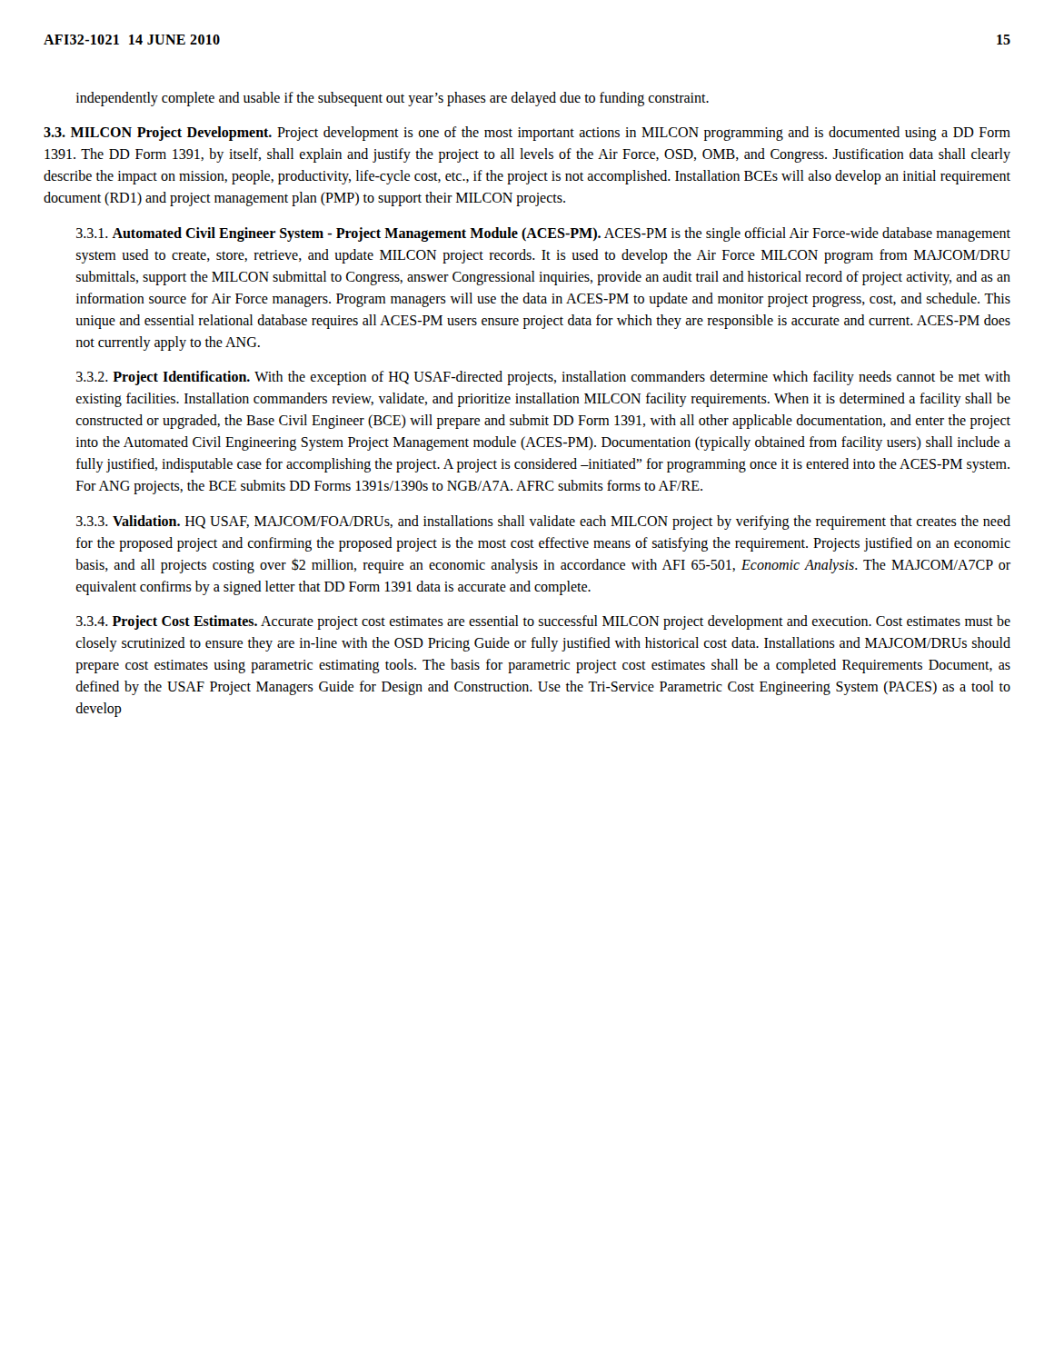AFI32-1021 14 JUNE 2010 15
independently complete and usable if the subsequent out year’s phases are delayed due to funding constraint.
3.3. MILCON Project Development. Project development is one of the most important actions in MILCON programming and is documented using a DD Form 1391. The DD Form 1391, by itself, shall explain and justify the project to all levels of the Air Force, OSD, OMB, and Congress. Justification data shall clearly describe the impact on mission, people, productivity, life-cycle cost, etc., if the project is not accomplished. Installation BCEs will also develop an initial requirement document (RD1) and project management plan (PMP) to support their MILCON projects.
3.3.1. Automated Civil Engineer System - Project Management Module (ACES-PM). ACES-PM is the single official Air Force-wide database management system used to create, store, retrieve, and update MILCON project records. It is used to develop the Air Force MILCON program from MAJCOM/DRU submittals, support the MILCON submittal to Congress, answer Congressional inquiries, provide an audit trail and historical record of project activity, and as an information source for Air Force managers. Program managers will use the data in ACES-PM to update and monitor project progress, cost, and schedule. This unique and essential relational database requires all ACES-PM users ensure project data for which they are responsible is accurate and current. ACES-PM does not currently apply to the ANG.
3.3.2. Project Identification. With the exception of HQ USAF-directed projects, installation commanders determine which facility needs cannot be met with existing facilities. Installation commanders review, validate, and prioritize installation MILCON facility requirements. When it is determined a facility shall be constructed or upgraded, the Base Civil Engineer (BCE) will prepare and submit DD Form 1391, with all other applicable documentation, and enter the project into the Automated Civil Engineering System Project Management module (ACES-PM). Documentation (typically obtained from facility users) shall include a fully justified, indisputable case for accomplishing the project. A project is considered –initiated” for programming once it is entered into the ACES-PM system. For ANG projects, the BCE submits DD Forms 1391s/1390s to NGB/A7A. AFRC submits forms to AF/RE.
3.3.3. Validation. HQ USAF, MAJCOM/FOA/DRUs, and installations shall validate each MILCON project by verifying the requirement that creates the need for the proposed project and confirming the proposed project is the most cost effective means of satisfying the requirement. Projects justified on an economic basis, and all projects costing over $2 million, require an economic analysis in accordance with AFI 65-501, Economic Analysis. The MAJCOM/A7CP or equivalent confirms by a signed letter that DD Form 1391 data is accurate and complete.
3.3.4. Project Cost Estimates. Accurate project cost estimates are essential to successful MILCON project development and execution. Cost estimates must be closely scrutinized to ensure they are in-line with the OSD Pricing Guide or fully justified with historical cost data. Installations and MAJCOM/DRUs should prepare cost estimates using parametric estimating tools. The basis for parametric project cost estimates shall be a completed Requirements Document, as defined by the USAF Project Managers Guide for Design and Construction. Use the Tri-Service Parametric Cost Engineering System (PACES) as a tool to develop